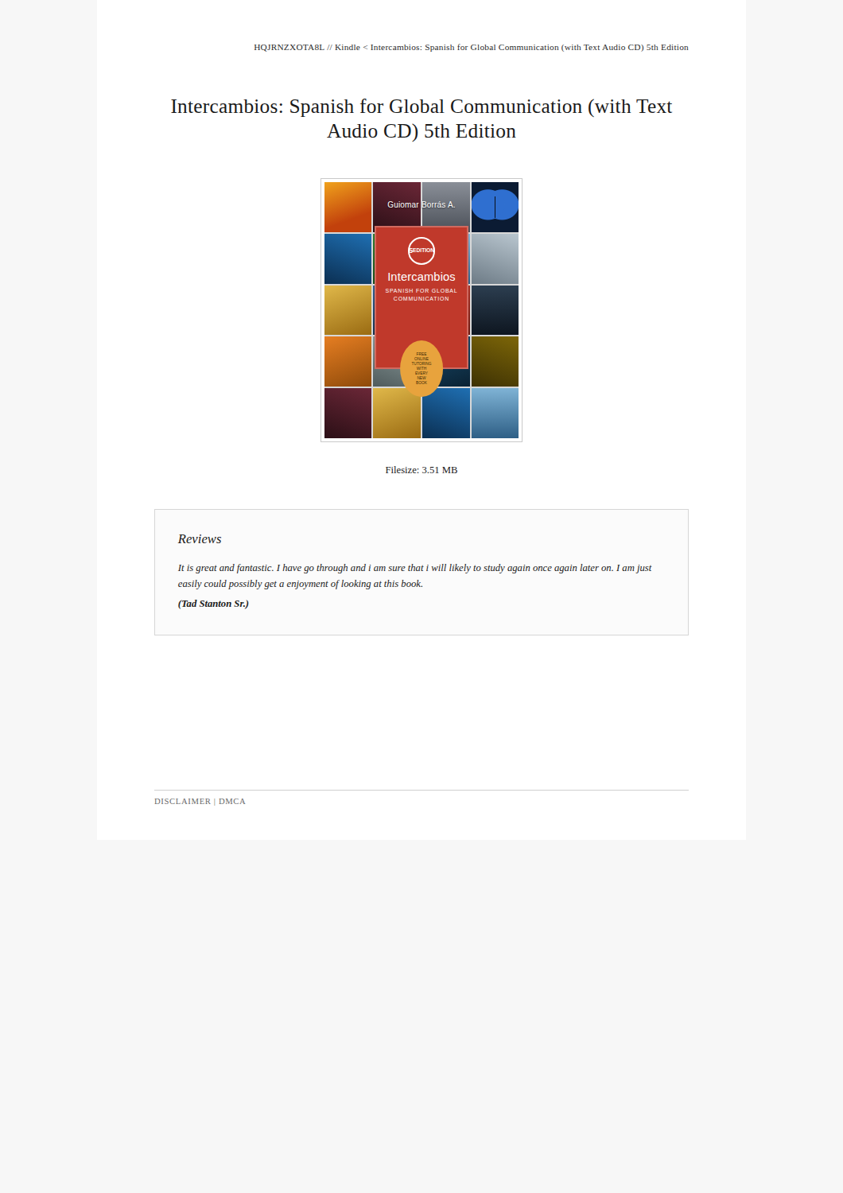HQJRNZXOTA8L // Kindle < Intercambios: Spanish for Global Communication (with Text Audio CD) 5th Edition
Intercambios: Spanish for Global Communication (with Text Audio CD) 5th Edition
Guiomar Borrás A.
5EDITION
Intercambios
SPANISH FOR GLOBAL
COMMUNICATION
FREE
ONLINE
TUTORING
WITH EVERY
NEW BOOK
Filesize: 3.51 MB
Reviews
It is great and fantastic. I have go through and i am sure that i will likely to study again once again later on. I am just easily could possibly get a enjoyment of looking at this book. (Tad Stanton Sr.)
DISCLAIMER | DMCA